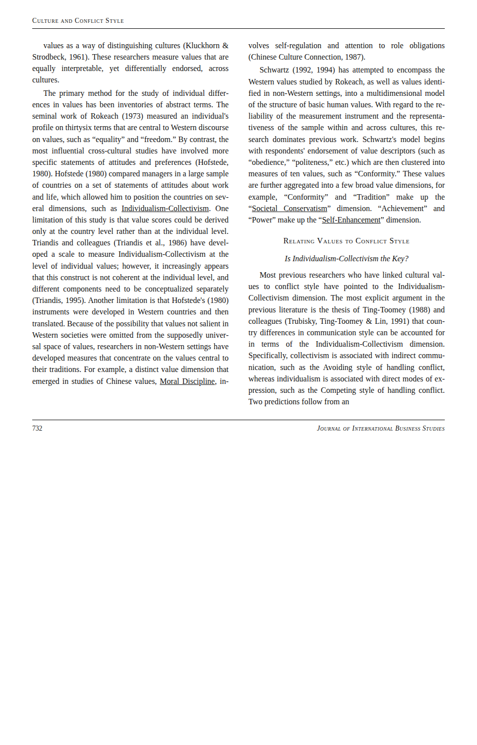Culture and Conflict Style
values as a way of distinguishing cultures (Kluckhorn & Strodbeck, 1961). These researchers measure values that are equally interpretable, yet differentially endorsed, across cultures.
The primary method for the study of individual differences in values has been inventories of abstract terms. The seminal work of Rokeach (1973) measured an individual's profile on thirtysix terms that are central to Western discourse on values, such as “equality” and “freedom.” By contrast, the most influential cross-cultural studies have involved more specific statements of attitudes and preferences (Hofstede, 1980). Hofstede (1980) compared managers in a large sample of countries on a set of statements of attitudes about work and life, which allowed him to position the countries on several dimensions, such as Individualism-Collectivism. One limitation of this study is that value scores could be derived only at the country level rather than at the individual level. Triandis and colleagues (Triandis et al., 1986) have developed a scale to measure Individualism-Collectivism at the level of individual values; however, it increasingly appears that this construct is not coherent at the individual level, and different components need to be conceptualized separately (Triandis, 1995). Another limitation is that Hofstede's (1980) instruments were developed in Western countries and then translated. Because of the possibility that values not salient in Western societies were omitted from the supposedly universal space of values, researchers in non-Western settings have developed measures that concentrate on the values central to their traditions. For example, a distinct value dimension that emerged in studies of Chinese values, Moral Discipline, involves self-regulation and attention to role obligations (Chinese Culture Connection, 1987).
Schwartz (1992, 1994) has attempted to encompass the Western values studied by Rokeach, as well as values identified in non-Western settings, into a multidimensional model of the structure of basic human values. With regard to the reliability of the measurement instrument and the representativeness of the sample within and across cultures, this research dominates previous work. Schwartz's model begins with respondents' endorsement of value descriptors (such as “obedience,” “politeness,” etc.) which are then clustered into measures of ten values, such as “Conformity.” These values are further aggregated into a few broad value dimensions, for example, “Conformity” and “Tradition” make up the “Societal Conservatism” dimension. “Achievement” and “Power” make up the “Self-Enhancement” dimension.
Relating Values to Conflict Style
Is Individualism-Collectivism the Key?
Most previous researchers who have linked cultural values to conflict style have pointed to the Individualism-Collectivism dimension. The most explicit argument in the previous literature is the thesis of Ting-Toomey (1988) and colleagues (Trubisky, Ting-Toomey & Lin, 1991) that country differences in communication style can be accounted for in terms of the Individualism-Collectivism dimension. Specifically, collectivism is associated with indirect communication, such as the Avoiding style of handling conflict, whereas individualism is associated with direct modes of expression, such as the Competing style of handling conflict. Two predictions follow from an
732 Journal of International Business Studies